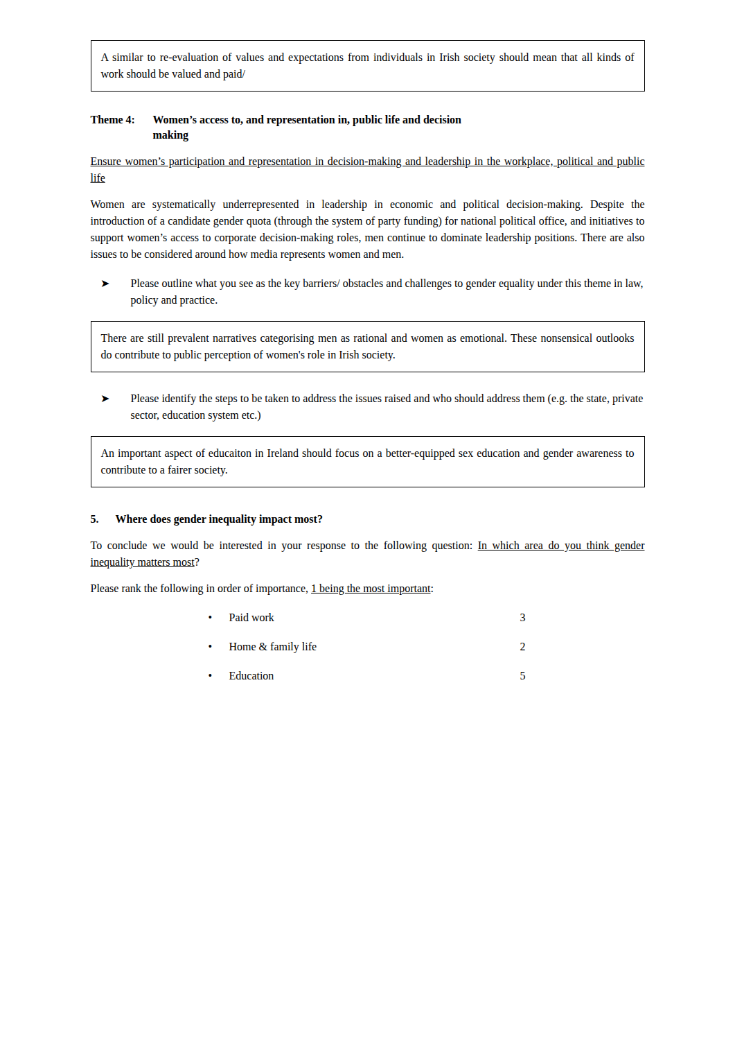A similar to re-evaluation of values and expectations from individuals in Irish society should mean that all kinds of work should be valued and paid/
Theme 4: Women’s access to, and representation in, public life and decisionmaking
Ensure women’s participation and representation in decision-making and leadership in the workplace, political and public life
Women are systematically underrepresented in leadership in economic and political decision-making. Despite the introduction of a candidate gender quota (through the system of party funding) for national political office, and initiatives to support women’s access to corporate decision-making roles, men continue to dominate leadership positions. There are also issues to be considered around how media represents women and men.
Please outline what you see as the key barriers/ obstacles and challenges to gender equality under this theme in law, policy and practice.
There are still prevalent narratives categorising men as rational and women as emotional. These nonsensical outlooks do contribute to public perception of women's role in Irish society.
Please identify the steps to be taken to address the issues raised and who should address them (e.g. the state, private sector, education system etc.)
An important aspect of educaiton in Ireland should focus on a better-equipped sex education and gender awareness to contribute to a fairer society.
5. Where does gender inequality impact most?
To conclude we would be interested in your response to the following question: In which area do you think gender inequality matters most?
Please rank the following in order of importance, 1 being the most important:
Paid work3
Home & family life2
Education5